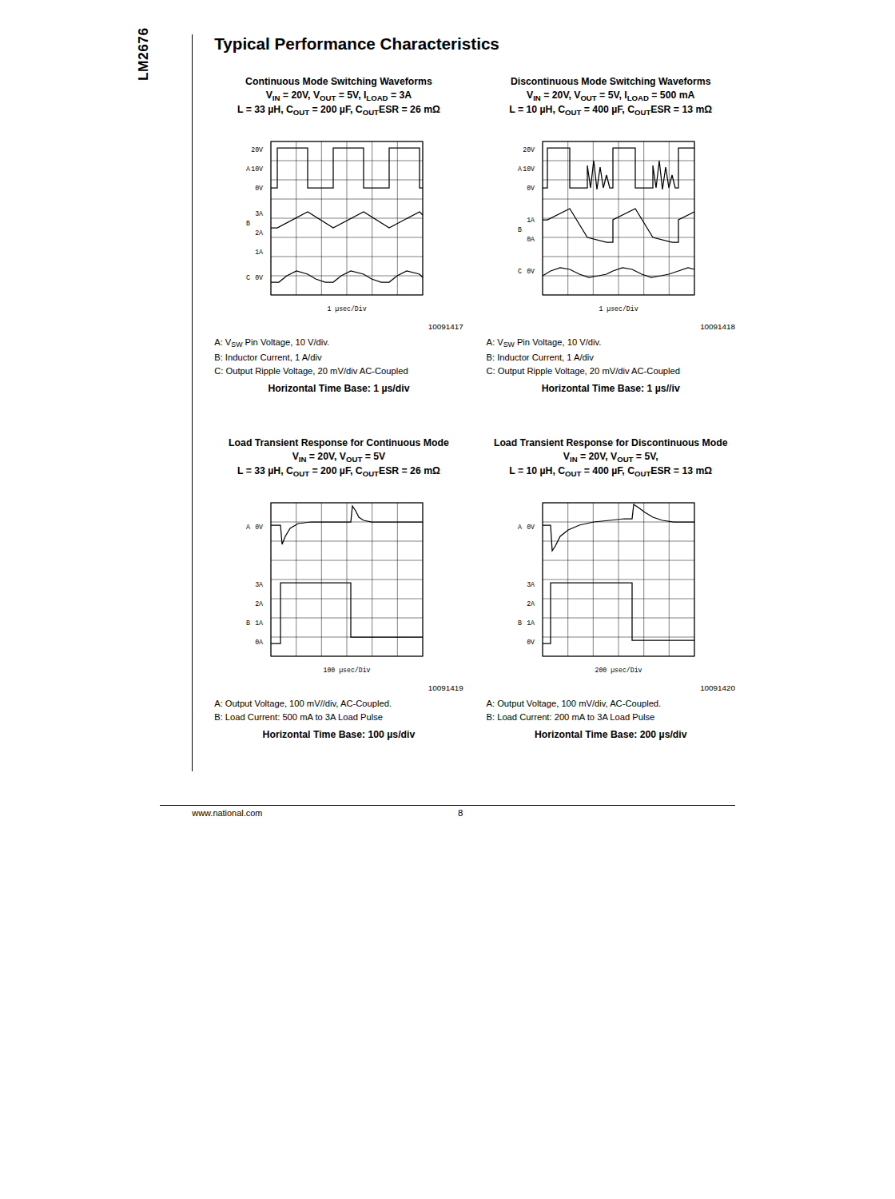LM2676
Typical Performance Characteristics
Continuous Mode Switching Waveforms
VIN = 20V, VOUT = 5V, ILOAD = 3A
L = 33 µH, COUT = 200 µF, COUTESR = 26 mΩ
20V 10V 0V A 3A 2A 1A B 0V C 1 µsec/Div
10091417
A: VSW Pin Voltage, 10 V/div.
B: Inductor Current, 1 A/div
C: Output Ripple Voltage, 20 mV/div AC-Coupled
Horizontal Time Base: 1 µs/div
Discontinuous Mode Switching Waveforms
VIN = 20V, VOUT = 5V, ILOAD = 500 mA
L = 10 µH, COUT = 400 µF, COUTESR = 13 mΩ
20V 10V 0V A 1A 0A B 0V C 1 µsec/Div
10091418
A: VSW Pin Voltage, 10 V/div.
B: Inductor Current, 1 A/div
C: Output Ripple Voltage, 20 mV/div AC-Coupled
Horizontal Time Base: 1 µs//iv
Load Transient Response for Continuous Mode
VIN = 20V, VOUT = 5V
L = 33 µH, COUT = 200 µF, COUTESR = 26 mΩ
0V A 3A 2A 1A 0A B 100 µsec/Div
10091419
A: Output Voltage, 100 mV//div, AC-Coupled.
B: Load Current: 500 mA to 3A Load Pulse
Horizontal Time Base: 100 µs/div
Load Transient Response for Discontinuous Mode
VIN = 20V, VOUT = 5V,
L = 10 µH, COUT = 400 µF, COUTESR = 13 mΩ
0V A 3A 2A 1A 0V B 200 µsec/Div
10091420
A: Output Voltage, 100 mV/div, AC-Coupled.
B: Load Current: 200 mA to 3A Load Pulse
Horizontal Time Base: 200 µs/div
www.national.com 8